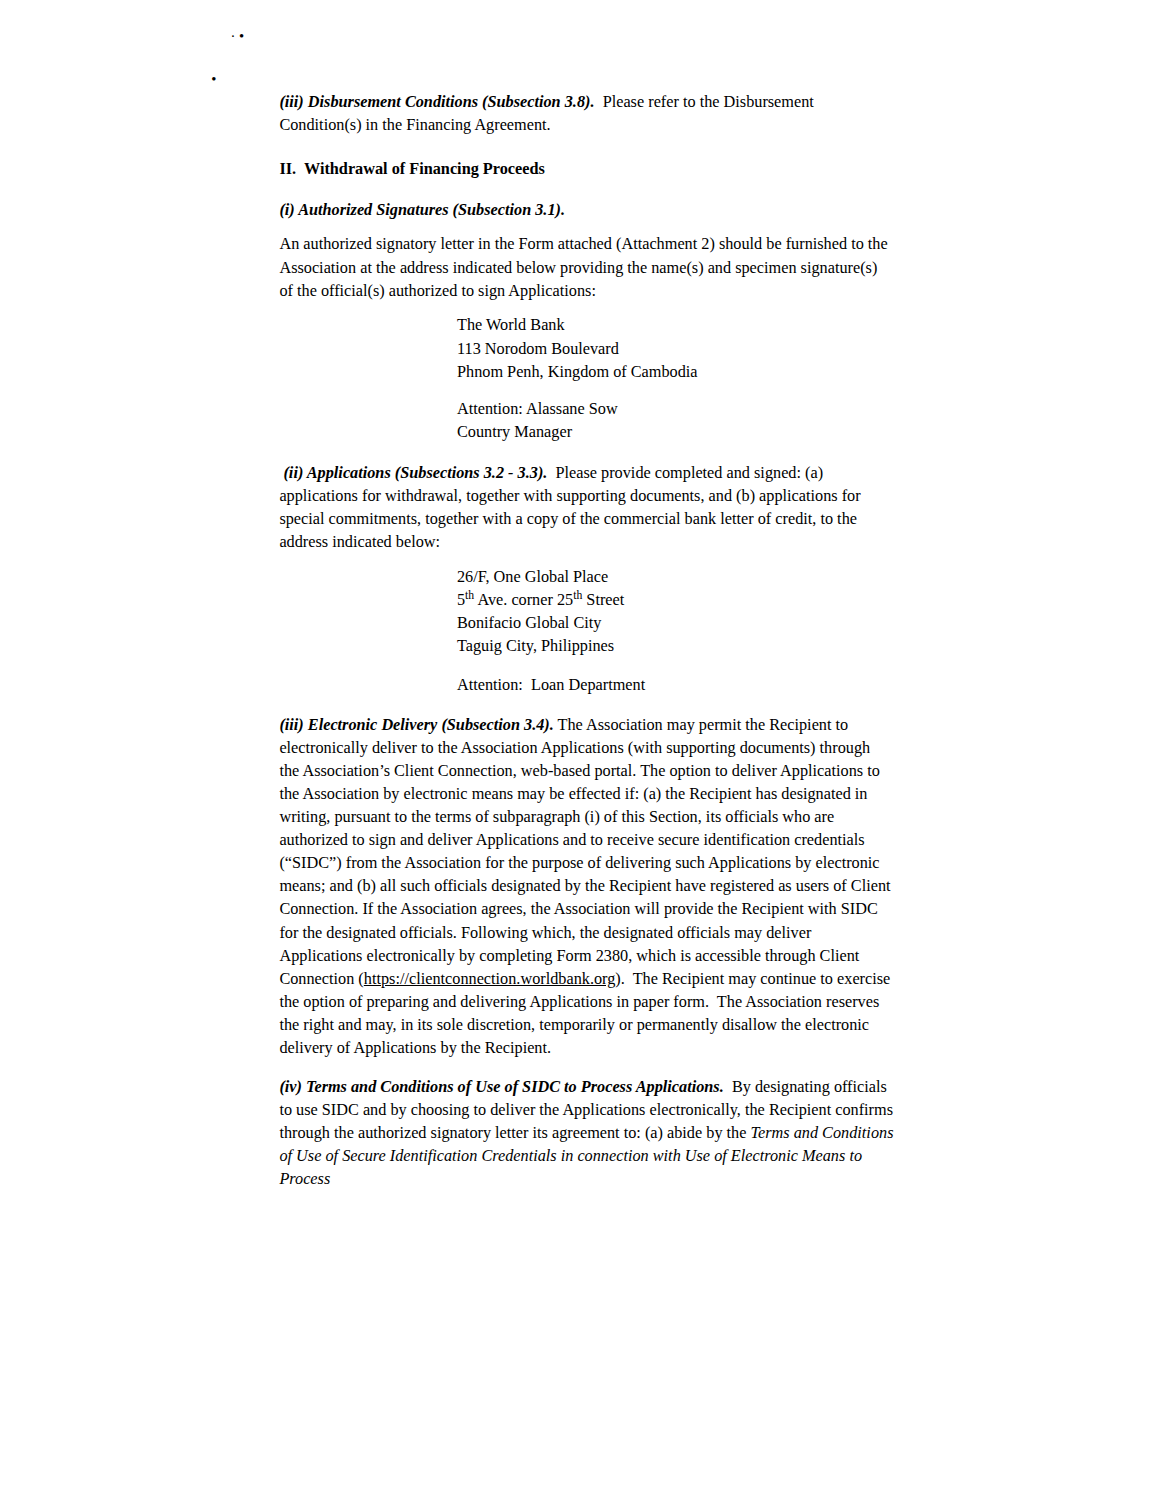· • •
(iii) Disbursement Conditions (Subsection 3.8). Please refer to the Disbursement Condition(s) in the Financing Agreement.
II. Withdrawal of Financing Proceeds
(i) Authorized Signatures (Subsection 3.1).
An authorized signatory letter in the Form attached (Attachment 2) should be furnished to the Association at the address indicated below providing the name(s) and specimen signature(s) of the official(s) authorized to sign Applications:
The World Bank 113 Norodom Boulevard Phnom Penh, Kingdom of Cambodia
Attention: Alassane Sow Country Manager
(ii) Applications (Subsections 3.2 - 3.3). Please provide completed and signed: (a) applications for withdrawal, together with supporting documents, and (b) applications for special commitments, together with a copy of the commercial bank letter of credit, to the address indicated below:
26/F, One Global Place 5th Ave. corner 25th Street Bonifacio Global City Taguig City, Philippines
Attention: Loan Department
(iii) Electronic Delivery (Subsection 3.4). The Association may permit the Recipient to electronically deliver to the Association Applications (with supporting documents) through the Association’s Client Connection, web-based portal. The option to deliver Applications to the Association by electronic means may be effected if: (a) the Recipient has designated in writing, pursuant to the terms of subparagraph (i) of this Section, its officials who are authorized to sign and deliver Applications and to receive secure identification credentials (“SIDC”) from the Association for the purpose of delivering such Applications by electronic means; and (b) all such officials designated by the Recipient have registered as users of Client Connection. If the Association agrees, the Association will provide the Recipient with SIDC for the designated officials. Following which, the designated officials may deliver Applications electronically by completing Form 2380, which is accessible through Client Connection (https://clientconnection.worldbank.org). The Recipient may continue to exercise the option of preparing and delivering Applications in paper form. The Association reserves the right and may, in its sole discretion, temporarily or permanently disallow the electronic delivery of Applications by the Recipient.
(iv) Terms and Conditions of Use of SIDC to Process Applications. By designating officials to use SIDC and by choosing to deliver the Applications electronically, the Recipient confirms through the authorized signatory letter its agreement to: (a) abide by the Terms and Conditions of Use of Secure Identification Credentials in connection with Use of Electronic Means to Process